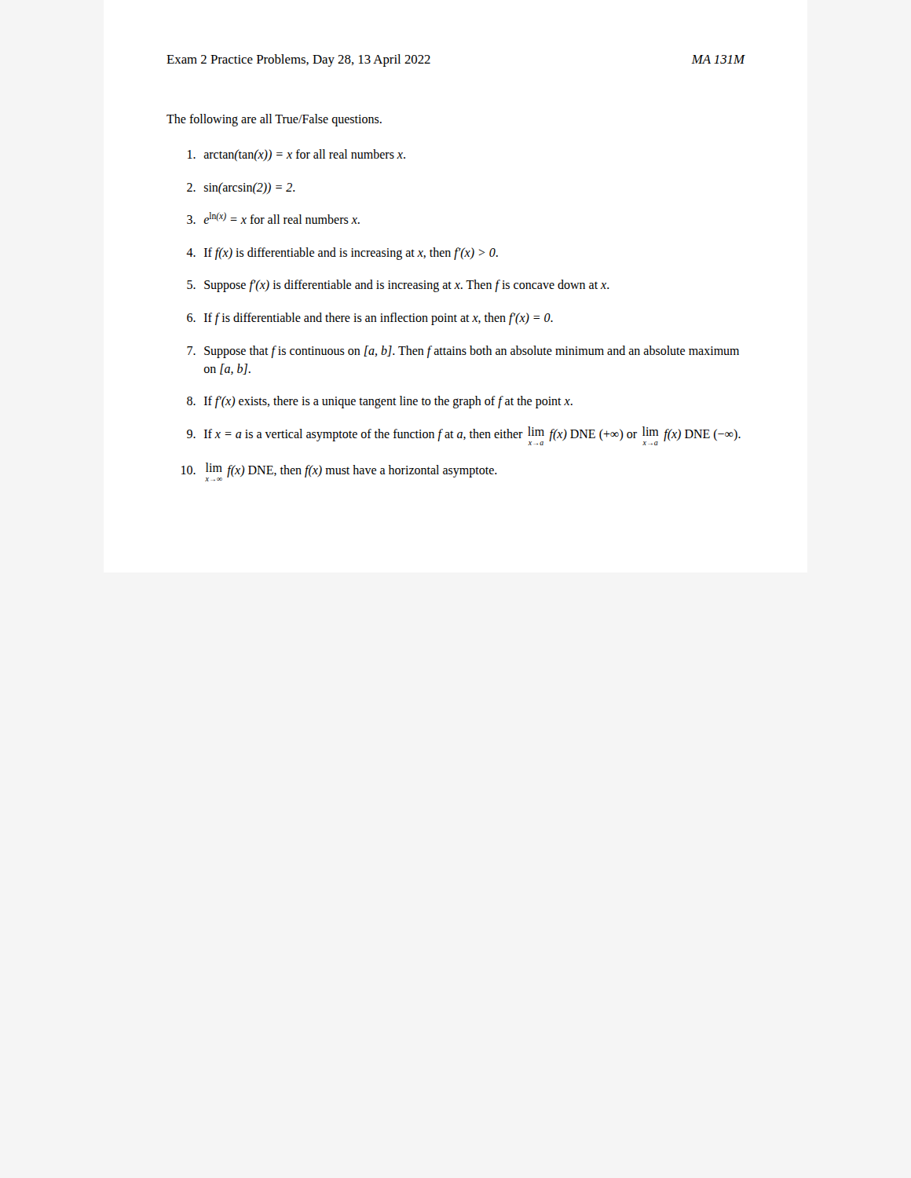Exam 2 Practice Problems, Day 28, 13 April 2022
MA 131M
The following are all True/False questions.
arctan(tan(x)) = x for all real numbers x.
sin(arcsin(2)) = 2.
eln(x) = x for all real numbers x.
If f(x) is differentiable and is increasing at x, then f′(x) > 0.
Suppose f′(x) is differentiable and is increasing at x. Then f is concave down at x.
If f is differentiable and there is an inflection point at x, then f′(x) = 0.
Suppose that f is continuous on [a, b]. Then f attains both an absolute minimum and an absolute maximum on [a, b].
If f′(x) exists, there is a unique tangent line to the graph of f at the point x.
If x = a is a vertical asymptote of the function f at a, then either lim x→a f(x) DNE (+∞) or lim x→a f(x) DNE (−∞).
lim x→∞ f(x) DNE, then f(x) must have a horizontal asymptote.